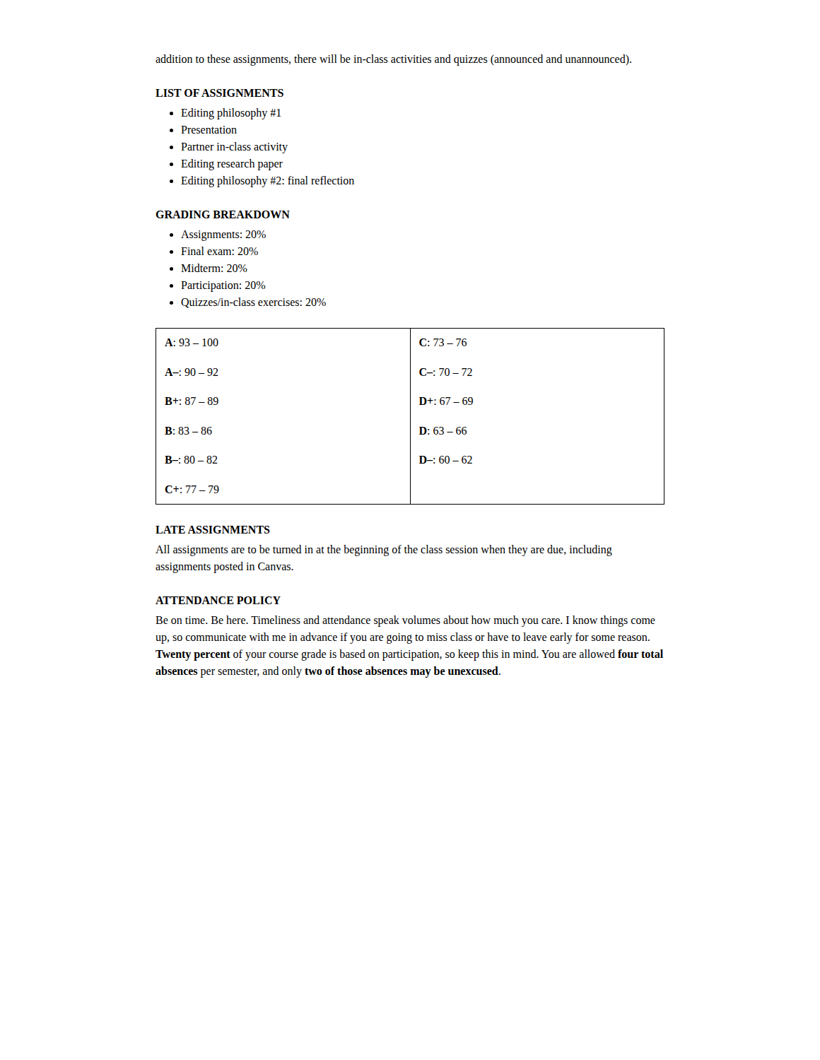addition to these assignments, there will be in-class activities and quizzes (announced and unannounced).
List of Assignments
Editing philosophy #1
Presentation
Partner in-class activity
Editing research paper
Editing philosophy #2: final reflection
Grading Breakdown
Assignments: 20%
Final exam: 20%
Midterm: 20%
Participation: 20%
Quizzes/in-class exercises: 20%
| A : 93 – 100 A– : 90 – 92 B+ : 87 – 89 B : 83 – 86 B– : 80 – 82 C+ : 77 – 79 | C : 73 – 76 C– : 70 – 72 D+ : 67 – 69 D : 63 – 66 D– : 60 – 62 |
Late Assignments
All assignments are to be turned in at the beginning of the class session when they are due, including assignments posted in Canvas.
Attendance Policy
Be on time. Be here. Timeliness and attendance speak volumes about how much you care. I know things come up, so communicate with me in advance if you are going to miss class or have to leave early for some reason. Twenty percent of your course grade is based on participation, so keep this in mind. You are allowed four total absences per semester, and only two of those absences may be unexcused.